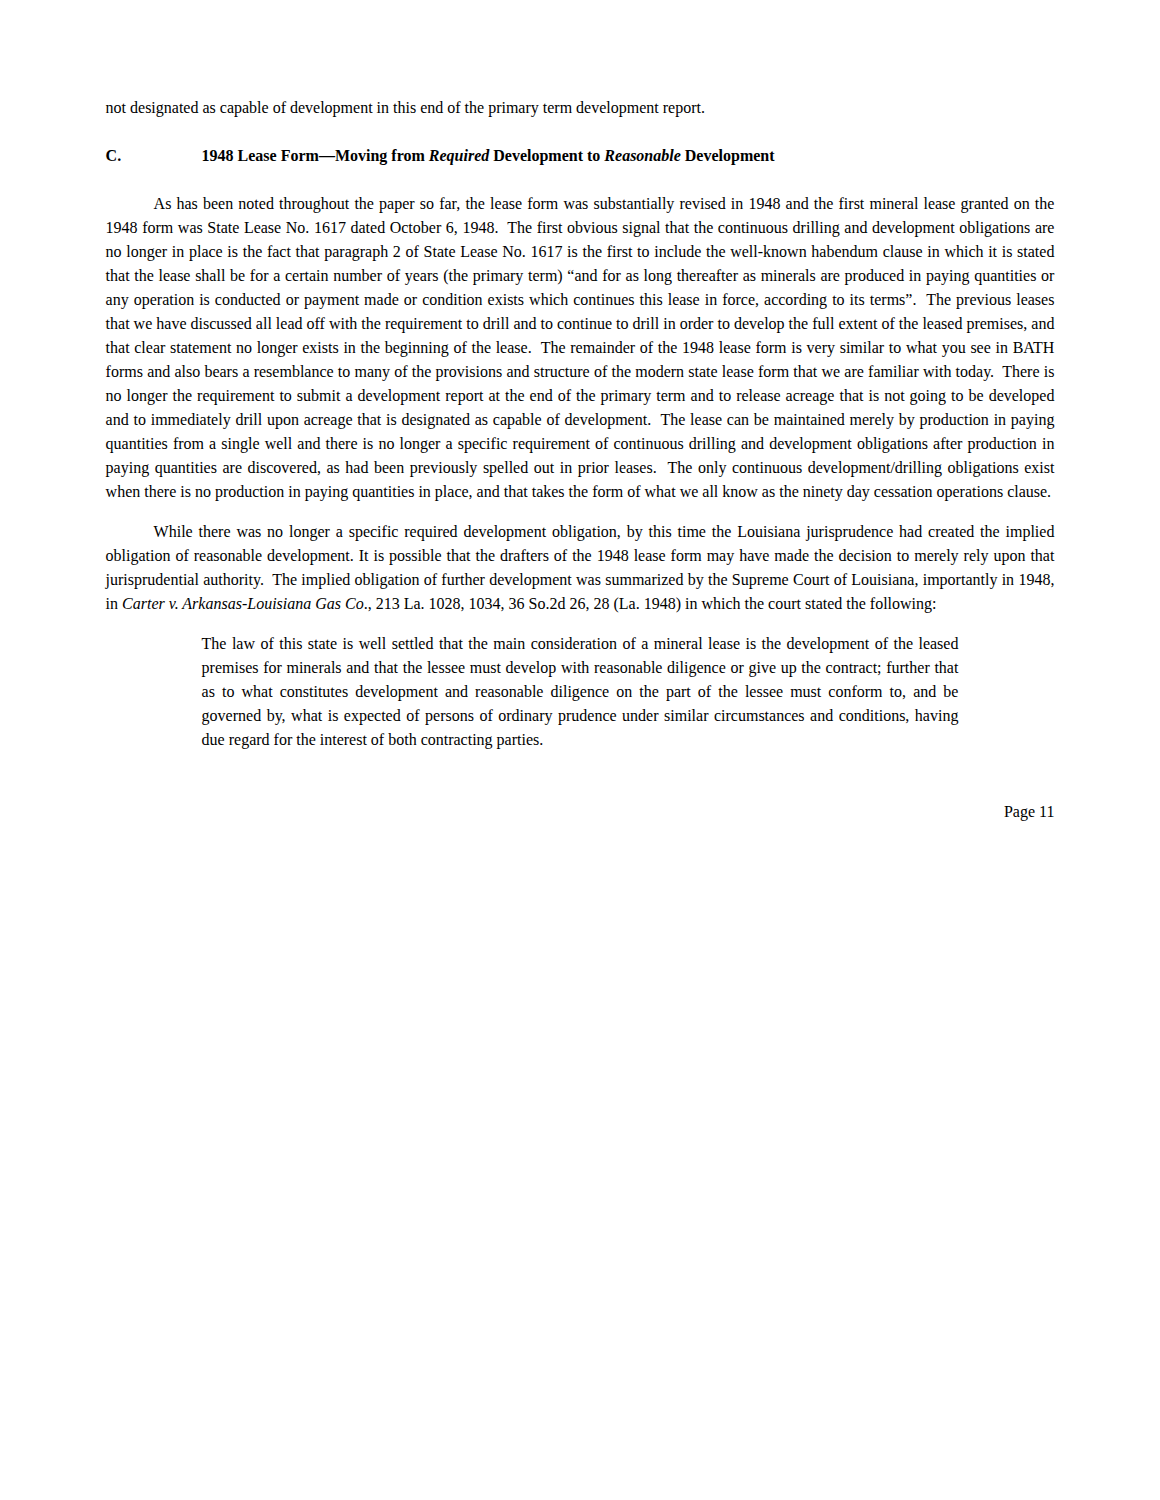not designated as capable of development in this end of the primary term development report.
C. 1948 Lease Form—Moving from Required Development to Reasonable Development
As has been noted throughout the paper so far, the lease form was substantially revised in 1948 and the first mineral lease granted on the 1948 form was State Lease No. 1617 dated October 6, 1948. The first obvious signal that the continuous drilling and development obligations are no longer in place is the fact that paragraph 2 of State Lease No. 1617 is the first to include the well-known habendum clause in which it is stated that the lease shall be for a certain number of years (the primary term) “and for as long thereafter as minerals are produced in paying quantities or any operation is conducted or payment made or condition exists which continues this lease in force, according to its terms”. The previous leases that we have discussed all lead off with the requirement to drill and to continue to drill in order to develop the full extent of the leased premises, and that clear statement no longer exists in the beginning of the lease. The remainder of the 1948 lease form is very similar to what you see in BATH forms and also bears a resemblance to many of the provisions and structure of the modern state lease form that we are familiar with today. There is no longer the requirement to submit a development report at the end of the primary term and to release acreage that is not going to be developed and to immediately drill upon acreage that is designated as capable of development. The lease can be maintained merely by production in paying quantities from a single well and there is no longer a specific requirement of continuous drilling and development obligations after production in paying quantities are discovered, as had been previously spelled out in prior leases. The only continuous development/drilling obligations exist when there is no production in paying quantities in place, and that takes the form of what we all know as the ninety day cessation operations clause.
While there was no longer a specific required development obligation, by this time the Louisiana jurisprudence had created the implied obligation of reasonable development. It is possible that the drafters of the 1948 lease form may have made the decision to merely rely upon that jurisprudential authority. The implied obligation of further development was summarized by the Supreme Court of Louisiana, importantly in 1948, in Carter v. Arkansas-Louisiana Gas Co., 213 La. 1028, 1034, 36 So.2d 26, 28 (La. 1948) in which the court stated the following:
The law of this state is well settled that the main consideration of a mineral lease is the development of the leased premises for minerals and that the lessee must develop with reasonable diligence or give up the contract; further that as to what constitutes development and reasonable diligence on the part of the lessee must conform to, and be governed by, what is expected of persons of ordinary prudence under similar circumstances and conditions, having due regard for the interest of both contracting parties.
Page 11